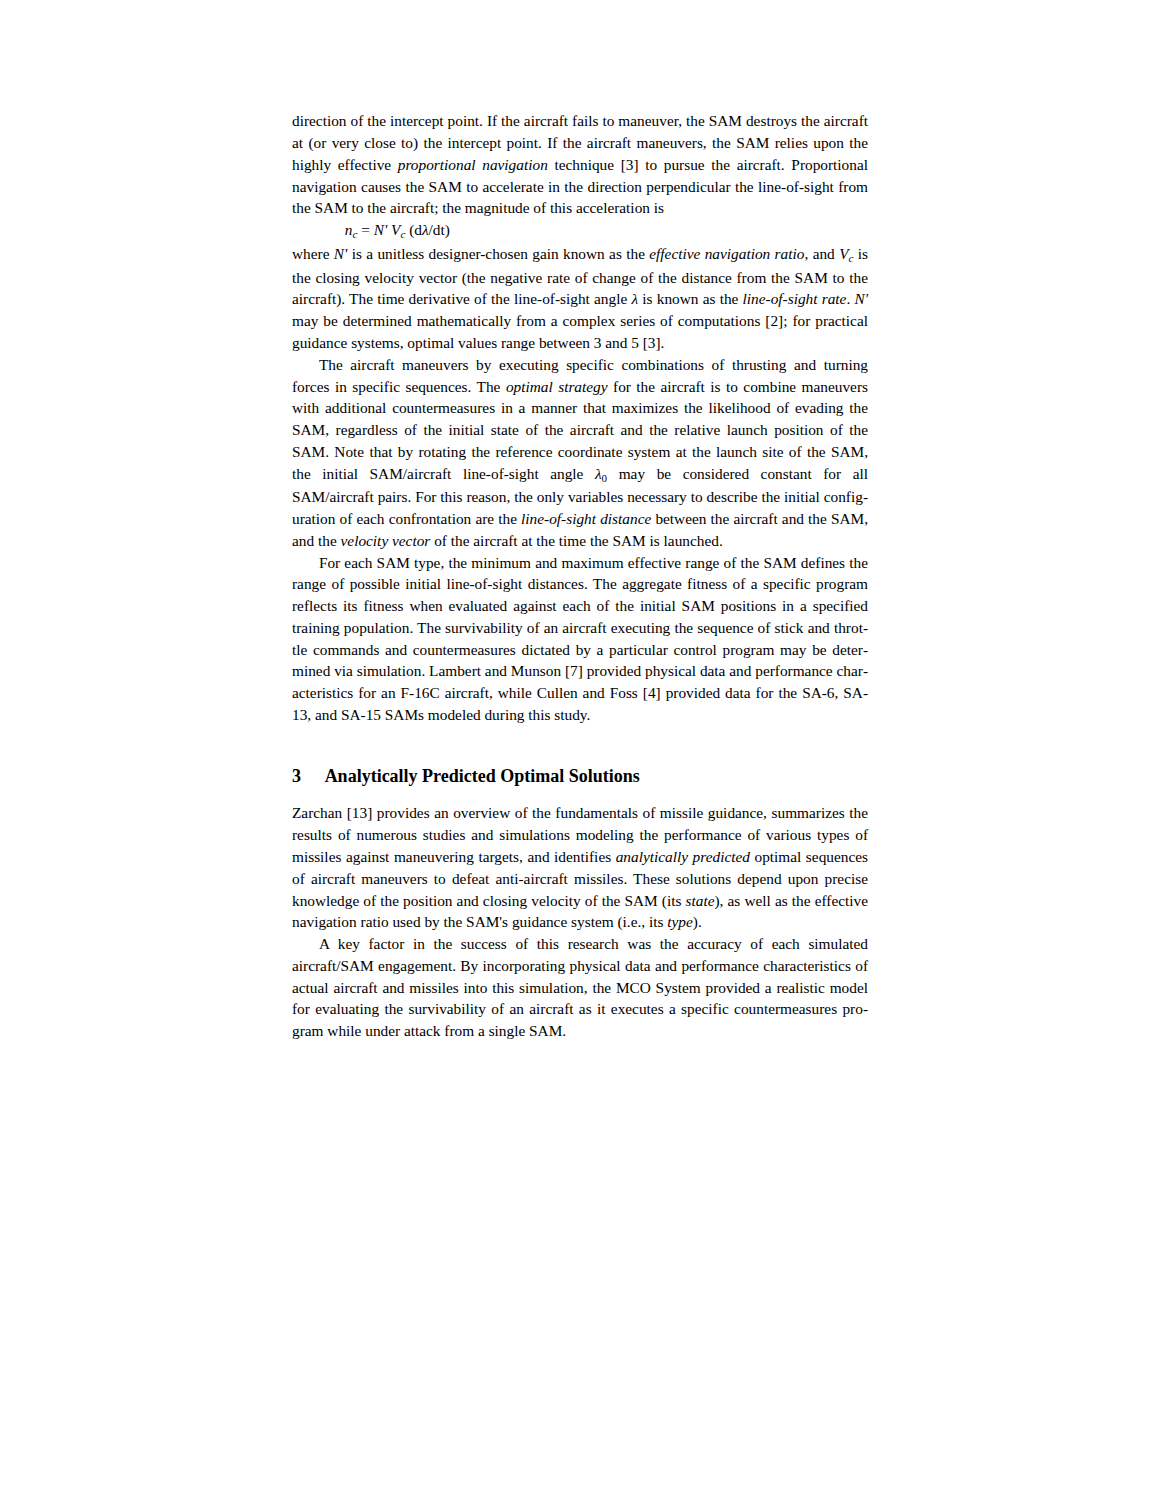direction of the intercept point. If the aircraft fails to maneuver, the SAM destroys the aircraft at (or very close to) the intercept point. If the aircraft maneuvers, the SAM relies upon the highly effective proportional navigation technique [3] to pursue the aircraft. Proportional navigation causes the SAM to accelerate in the direction perpendicular the line-of-sight from the SAM to the aircraft; the magnitude of this acceleration is
nc = N' Vc (dλ/dt)
where N' is a unitless designer-chosen gain known as the effective navigation ratio, and Vc is the closing velocity vector (the negative rate of change of the distance from the SAM to the aircraft). The time derivative of the line-of-sight angle λ is known as the line-of-sight rate. N' may be determined mathematically from a complex series of computations [2]; for practical guidance systems, optimal values range between 3 and 5 [3].
The aircraft maneuvers by executing specific combinations of thrusting and turning forces in specific sequences. The optimal strategy for the aircraft is to combine maneuvers with additional countermeasures in a manner that maximizes the likelihood of evading the SAM, regardless of the initial state of the aircraft and the relative launch position of the SAM. Note that by rotating the reference coordinate system at the launch site of the SAM, the initial SAM/aircraft line-of-sight angle λ0 may be considered constant for all SAM/aircraft pairs. For this reason, the only variables necessary to describe the initial configuration of each confrontation are the line-of-sight distance between the aircraft and the SAM, and the velocity vector of the aircraft at the time the SAM is launched.
For each SAM type, the minimum and maximum effective range of the SAM defines the range of possible initial line-of-sight distances. The aggregate fitness of a specific program reflects its fitness when evaluated against each of the initial SAM positions in a specified training population. The survivability of an aircraft executing the sequence of stick and throttle commands and countermeasures dictated by a particular control program may be determined via simulation. Lambert and Munson [7] provided physical data and performance characteristics for an F-16C aircraft, while Cullen and Foss [4] provided data for the SA-6, SA-13, and SA-15 SAMs modeled during this study.
3 Analytically Predicted Optimal Solutions
Zarchan [13] provides an overview of the fundamentals of missile guidance, summarizes the results of numerous studies and simulations modeling the performance of various types of missiles against maneuvering targets, and identifies analytically predicted optimal sequences of aircraft maneuvers to defeat anti-aircraft missiles. These solutions depend upon precise knowledge of the position and closing velocity of the SAM (its state), as well as the effective navigation ratio used by the SAM's guidance system (i.e., its type).
A key factor in the success of this research was the accuracy of each simulated aircraft/SAM engagement. By incorporating physical data and performance characteristics of actual aircraft and missiles into this simulation, the MCO System provided a realistic model for evaluating the survivability of an aircraft as it executes a specific countermeasures program while under attack from a single SAM.